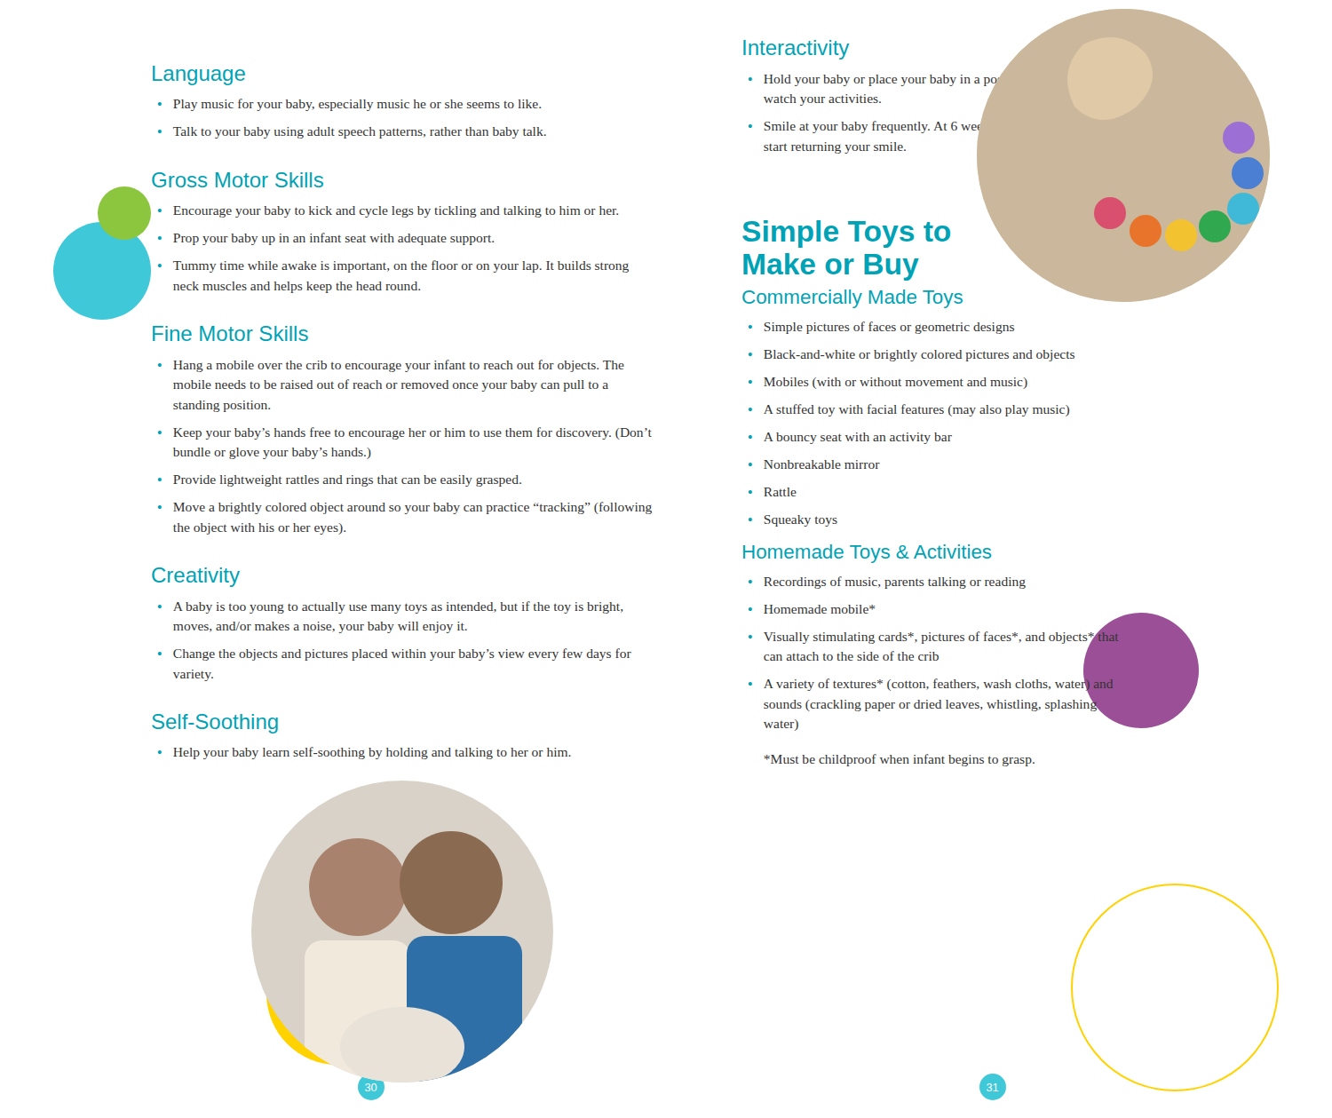Language
Play music for your baby, especially music he or she seems to like.
Talk to your baby using adult speech patterns, rather than baby talk.
Gross Motor Skills
Encourage your baby to kick and cycle legs by tickling and talking to him or her.
Prop your baby up in an infant seat with adequate support.
Tummy time while awake is important, on the floor or on your lap. It builds strong neck muscles and helps keep the head round.
Fine Motor Skills
Hang a mobile over the crib to encourage your infant to reach out for objects. The mobile needs to be raised out of reach or removed once your baby can pull to a standing position.
Keep your baby’s hands free to encourage her or him to use them for discovery. (Don’t bundle or glove your baby’s hands.)
Provide lightweight rattles and rings that can be easily grasped.
Move a brightly colored object around so your baby can practice “tracking” (following the object with his or her eyes).
Creativity
A baby is too young to actually use many toys as intended, but if the toy is bright, moves, and/or makes a noise, your baby will enjoy it.
Change the objects and pictures placed within your baby’s view every few days for variety.
Self-Soothing
Help your baby learn self-soothing by holding and talking to her or him.
30
Interactivity
Hold your baby or place your baby in a position so he or she can watch your activities.
Smile at your baby frequently. At 6 weeks old, your baby will start returning your smile.
Simple Toys to
Make or Buy
Commercially Made Toys
Simple pictures of faces or geometric designs
Black-and-white or brightly colored pictures and objects
Mobiles (with or without movement and music)
A stuffed toy with facial features (may also play music)
A bouncy seat with an activity bar
Nonbreakable mirror
Rattle
Squeaky toys
Homemade Toys & Activities
Recordings of music, parents talking or reading
Homemade mobile*
Visually stimulating cards*, pictures of faces*, and objects* that can attach to the side of the crib
A variety of textures* (cotton, feathers, wash cloths, water) and sounds (crackling paper or dried leaves, whistling, splashing water)
*Must be childproof when infant begins to grasp.
31